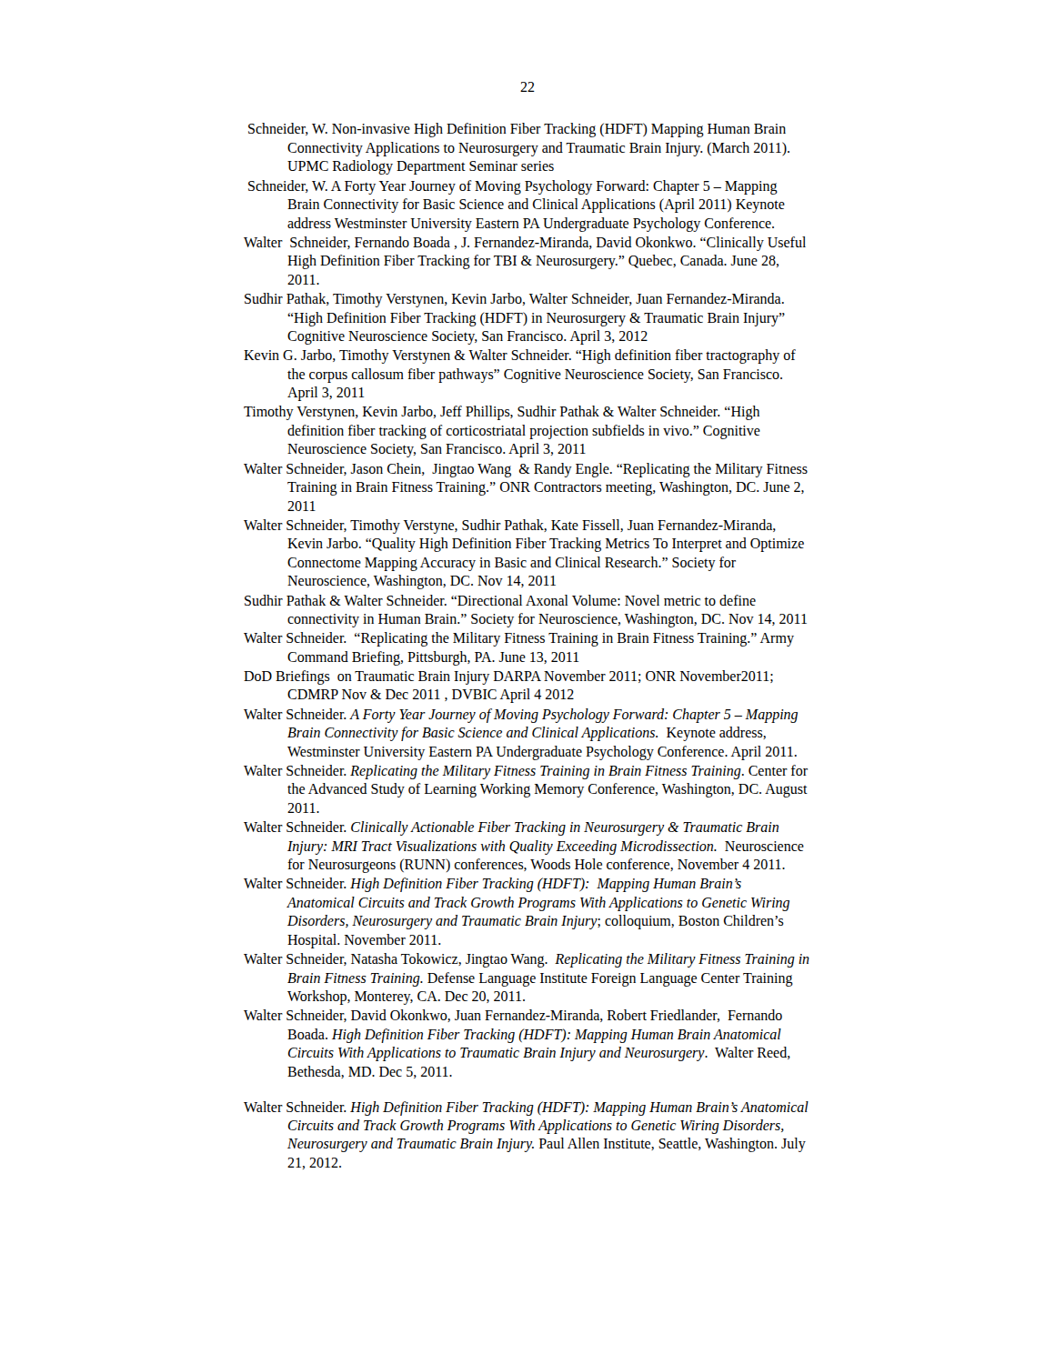22
Schneider, W. Non-invasive High Definition Fiber Tracking (HDFT) Mapping Human Brain Connectivity Applications to Neurosurgery and Traumatic Brain Injury. (March 2011). UPMC Radiology Department Seminar series
Schneider, W. A Forty Year Journey of Moving Psychology Forward: Chapter 5 – Mapping Brain Connectivity for Basic Science and Clinical Applications (April 2011) Keynote address Westminster University Eastern PA Undergraduate Psychology Conference.
Walter Schneider, Fernando Boada , J. Fernandez-Miranda, David Okonkwo. “Clinically Useful High Definition Fiber Tracking for TBI & Neurosurgery.” Quebec, Canada. June 28, 2011.
Sudhir Pathak, Timothy Verstynen, Kevin Jarbo, Walter Schneider, Juan Fernandez-Miranda. “High Definition Fiber Tracking (HDFT) in Neurosurgery & Traumatic Brain Injury” Cognitive Neuroscience Society, San Francisco. April 3, 2012
Kevin G. Jarbo, Timothy Verstynen & Walter Schneider. “High definition fiber tractography of the corpus callosum fiber pathways” Cognitive Neuroscience Society, San Francisco. April 3, 2011
Timothy Verstynen, Kevin Jarbo, Jeff Phillips, Sudhir Pathak & Walter Schneider. “High definition fiber tracking of corticostriatal projection subfields in vivo.” Cognitive Neuroscience Society, San Francisco. April 3, 2011
Walter Schneider, Jason Chein, Jingtao Wang & Randy Engle. “Replicating the Military Fitness Training in Brain Fitness Training.” ONR Contractors meeting, Washington, DC. June 2, 2011
Walter Schneider, Timothy Verstyne, Sudhir Pathak, Kate Fissell, Juan Fernandez-Miranda, Kevin Jarbo. “Quality High Definition Fiber Tracking Metrics To Interpret and Optimize Connectome Mapping Accuracy in Basic and Clinical Research.” Society for Neuroscience, Washington, DC. Nov 14, 2011
Sudhir Pathak & Walter Schneider. “Directional Axonal Volume: Novel metric to define connectivity in Human Brain.” Society for Neuroscience, Washington, DC. Nov 14, 2011
Walter Schneider. “Replicating the Military Fitness Training in Brain Fitness Training.” Army Command Briefing, Pittsburgh, PA. June 13, 2011
DoD Briefings on Traumatic Brain Injury DARPA November 2011; ONR November2011; CDMRP Nov & Dec 2011 , DVBIC April 4 2012
Walter Schneider. A Forty Year Journey of Moving Psychology Forward: Chapter 5 – Mapping Brain Connectivity for Basic Science and Clinical Applications. Keynote address, Westminster University Eastern PA Undergraduate Psychology Conference. April 2011.
Walter Schneider. Replicating the Military Fitness Training in Brain Fitness Training. Center for the Advanced Study of Learning Working Memory Conference, Washington, DC. August 2011.
Walter Schneider. Clinically Actionable Fiber Tracking in Neurosurgery & Traumatic Brain Injury: MRI Tract Visualizations with Quality Exceeding Microdissection. Neuroscience for Neurosurgeons (RUNN) conferences, Woods Hole conference, November 4 2011.
Walter Schneider. High Definition Fiber Tracking (HDFT): Mapping Human Brain’s Anatomical Circuits and Track Growth Programs With Applications to Genetic Wiring Disorders, Neurosurgery and Traumatic Brain Injury; colloquium, Boston Children’s Hospital. November 2011.
Walter Schneider, Natasha Tokowicz, Jingtao Wang. Replicating the Military Fitness Training in Brain Fitness Training. Defense Language Institute Foreign Language Center Training Workshop, Monterey, CA. Dec 20, 2011.
Walter Schneider, David Okonkwo, Juan Fernandez-Miranda, Robert Friedlander, Fernando Boada. High Definition Fiber Tracking (HDFT): Mapping Human Brain Anatomical Circuits With Applications to Traumatic Brain Injury and Neurosurgery. Walter Reed, Bethesda, MD. Dec 5, 2011.
Walter Schneider. High Definition Fiber Tracking (HDFT): Mapping Human Brain’s Anatomical Circuits and Track Growth Programs With Applications to Genetic Wiring Disorders, Neurosurgery and Traumatic Brain Injury. Paul Allen Institute, Seattle, Washington. July 21, 2012.